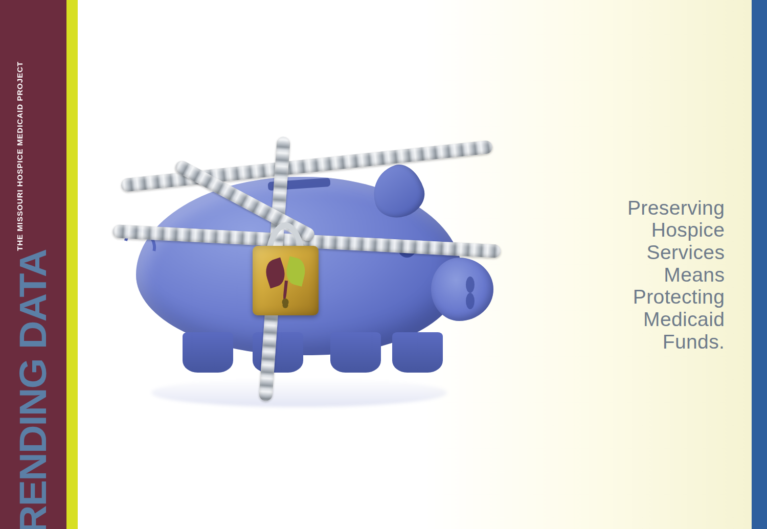Trending Data
The Missouri Hospice Medicaid Project
Preserving
Hospice
Services
Means
Protecting
Medicaid
Funds.